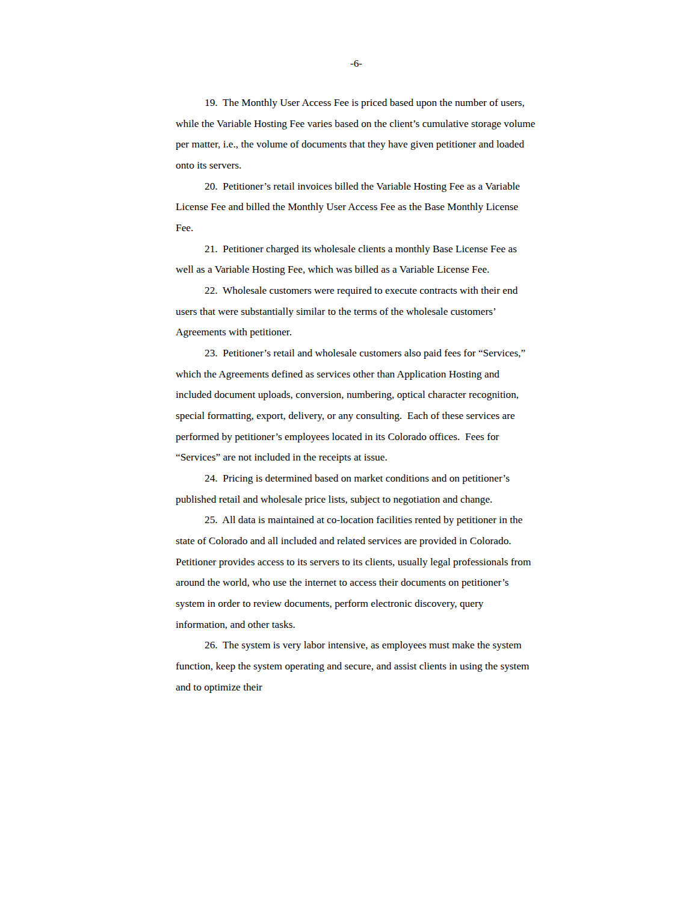-6-
19. The Monthly User Access Fee is priced based upon the number of users, while the Variable Hosting Fee varies based on the client’s cumulative storage volume per matter, i.e., the volume of documents that they have given petitioner and loaded onto its servers.
20. Petitioner’s retail invoices billed the Variable Hosting Fee as a Variable License Fee and billed the Monthly User Access Fee as the Base Monthly License Fee.
21. Petitioner charged its wholesale clients a monthly Base License Fee as well as a Variable Hosting Fee, which was billed as a Variable License Fee.
22. Wholesale customers were required to execute contracts with their end users that were substantially similar to the terms of the wholesale customers’ Agreements with petitioner.
23. Petitioner’s retail and wholesale customers also paid fees for “Services,” which the Agreements defined as services other than Application Hosting and included document uploads, conversion, numbering, optical character recognition, special formatting, export, delivery, or any consulting. Each of these services are performed by petitioner’s employees located in its Colorado offices. Fees for “Services” are not included in the receipts at issue.
24. Pricing is determined based on market conditions and on petitioner’s published retail and wholesale price lists, subject to negotiation and change.
25. All data is maintained at co-location facilities rented by petitioner in the state of Colorado and all included and related services are provided in Colorado. Petitioner provides access to its servers to its clients, usually legal professionals from around the world, who use the internet to access their documents on petitioner’s system in order to review documents, perform electronic discovery, query information, and other tasks.
26. The system is very labor intensive, as employees must make the system function, keep the system operating and secure, and assist clients in using the system and to optimize their